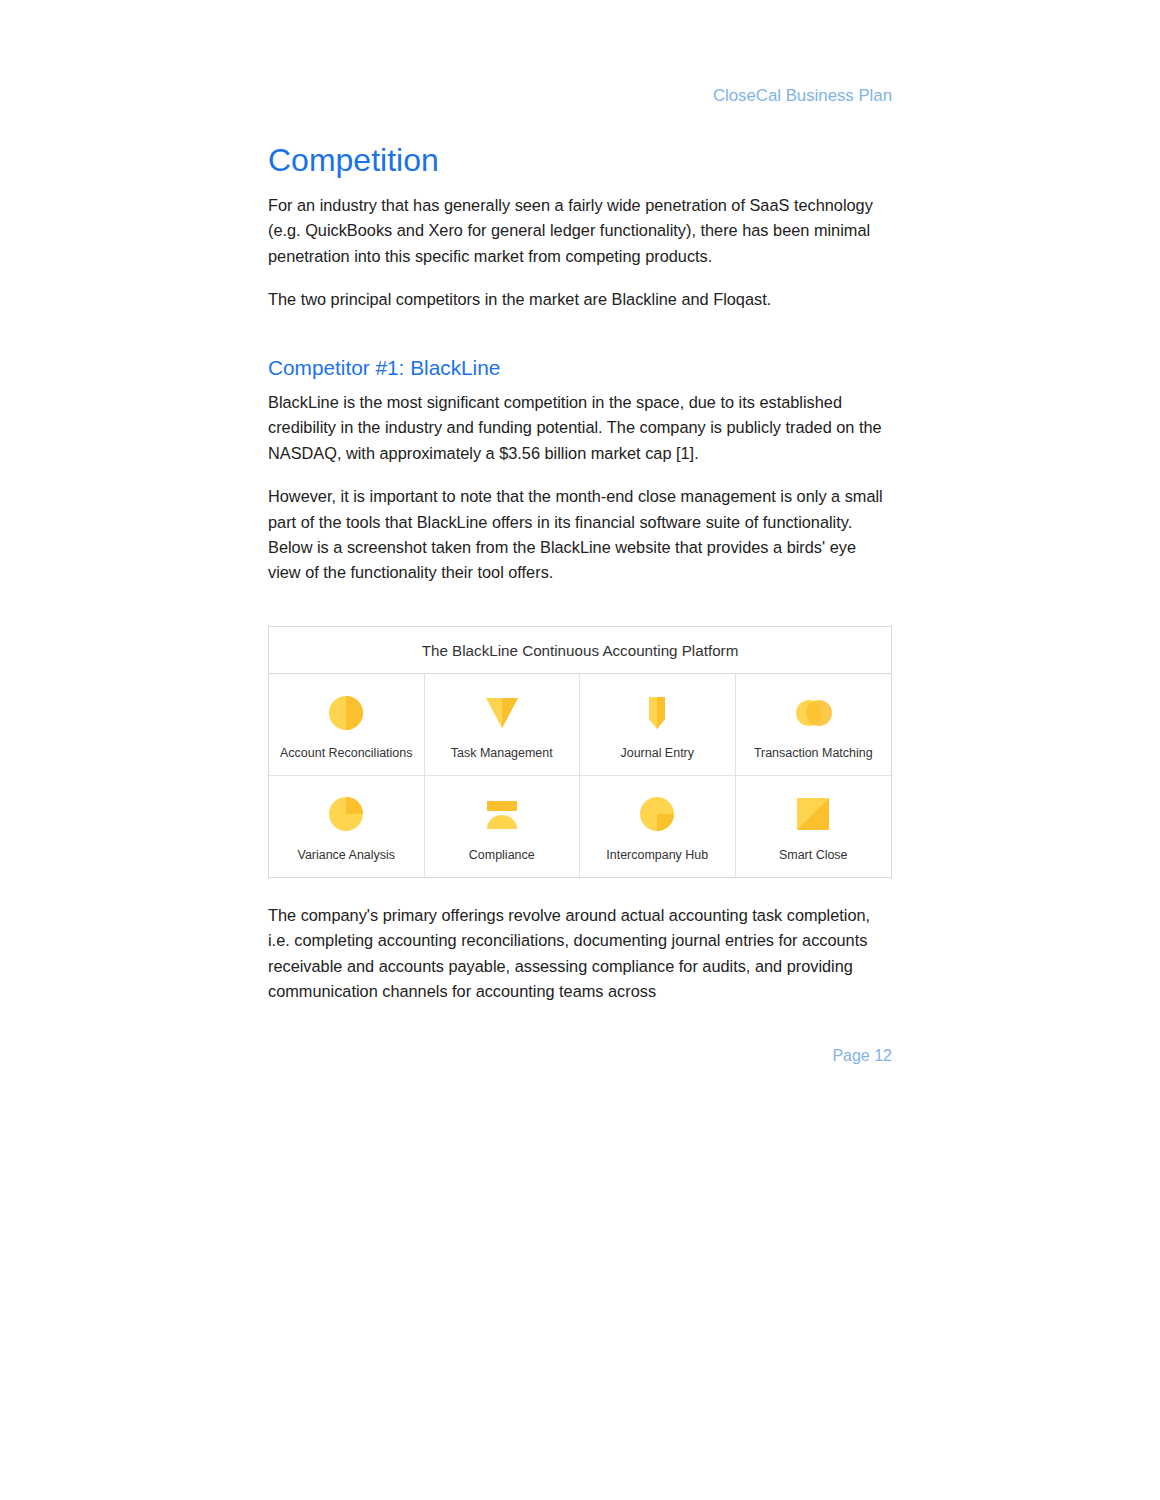CloseCal Business Plan
Competition
For an industry that has generally seen a fairly wide penetration of SaaS technology (e.g. QuickBooks and Xero for general ledger functionality), there has been minimal penetration into this specific market from competing products.
The two principal competitors in the market are Blackline and Floqast.
Competitor #1: BlackLine
BlackLine is the most significant competition in the space, due to its established credibility in the industry and funding potential. The company is publicly traded on the NASDAQ, with approximately a $3.56 billion market cap [1].
However, it is important to note that the month-end close management is only a small part of the tools that BlackLine offers in its financial software suite of functionality. Below is a screenshot taken from the BlackLine website that provides a birds' eye view of the functionality their tool offers.
The BlackLine Continuous Accounting Platform
Account Reconciliations
Task Management
Journal Entry
Transaction Matching
Variance Analysis
Compliance
Intercompany Hub
Smart Close
The company's primary offerings revolve around actual accounting task completion, i.e. completing accounting reconciliations, documenting journal entries for accounts receivable and accounts payable, assessing compliance for audits, and providing communication channels for accounting teams across
Page 12